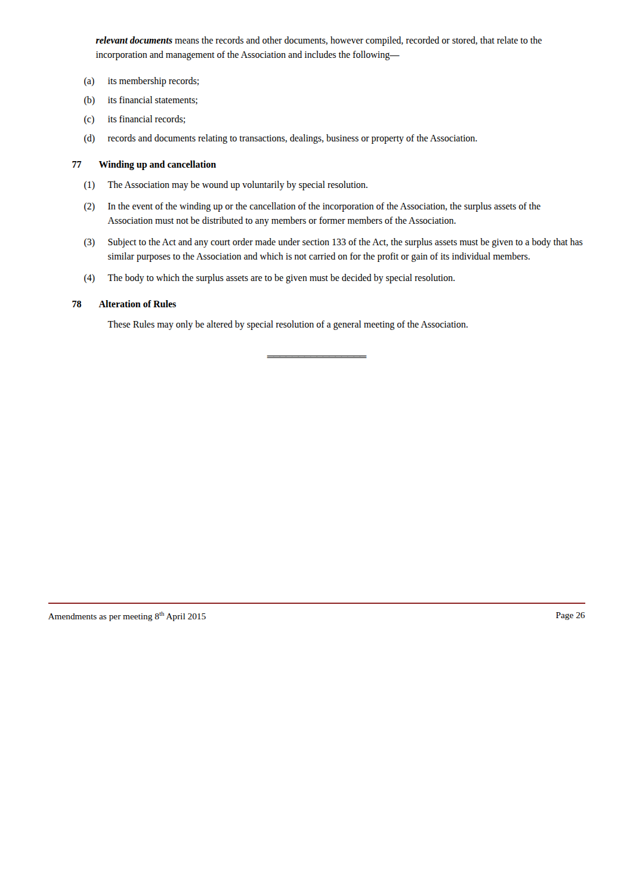relevant documents means the records and other documents, however compiled, recorded or stored, that relate to the incorporation and management of the Association and includes the following—
its membership records;
its financial statements;
its financial records;
records and documents relating to transactions, dealings, business or property of the Association.
77 Winding up and cancellation
The Association may be wound up voluntarily by special resolution.
In the event of the winding up or the cancellation of the incorporation of the Association, the surplus assets of the Association must not be distributed to any members or former members of the Association.
Subject to the Act and any court order made under section 133 of the Act, the surplus assets must be given to a body that has similar purposes to the Association and which is not carried on for the profit or gain of its individual members.
The body to which the surplus assets are to be given must be decided by special resolution.
78 Alteration of Rules
These Rules may only be altered by special resolution of a general meeting of the Association.
════════════════
Amendments as per meeting 8th April 2015 Page 26